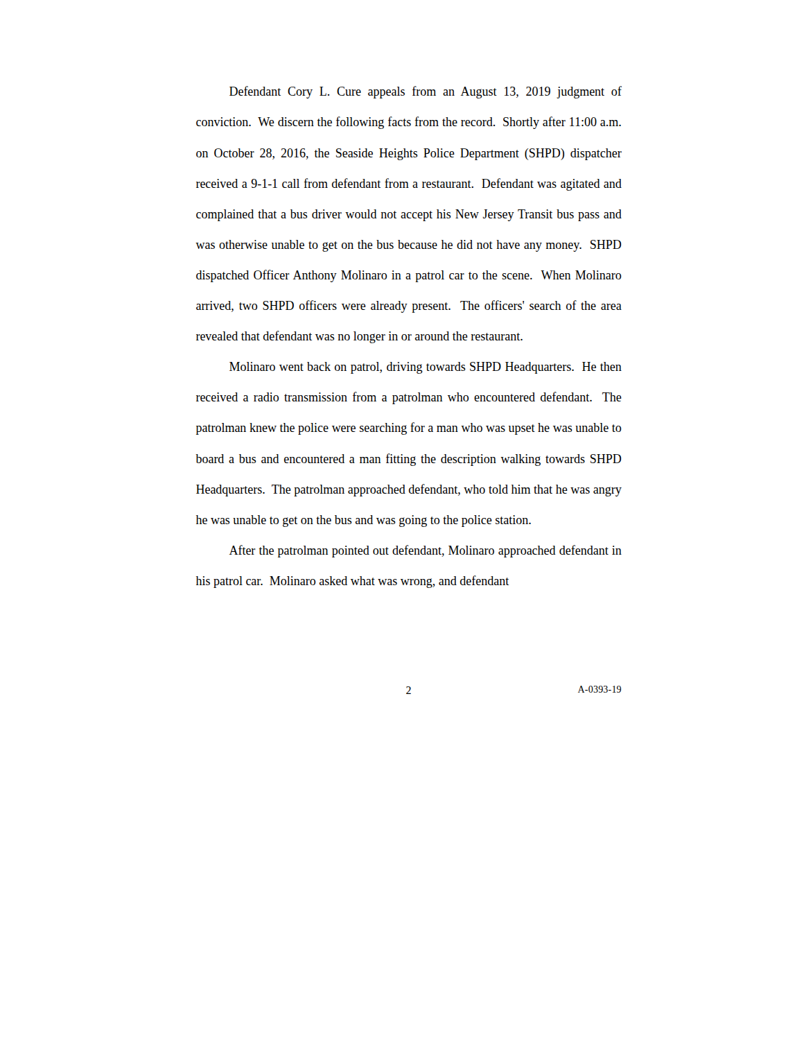Defendant Cory L. Cure appeals from an August 13, 2019 judgment of conviction. We discern the following facts from the record. Shortly after 11:00 a.m. on October 28, 2016, the Seaside Heights Police Department (SHPD) dispatcher received a 9-1-1 call from defendant from a restaurant. Defendant was agitated and complained that a bus driver would not accept his New Jersey Transit bus pass and was otherwise unable to get on the bus because he did not have any money. SHPD dispatched Officer Anthony Molinaro in a patrol car to the scene. When Molinaro arrived, two SHPD officers were already present. The officers' search of the area revealed that defendant was no longer in or around the restaurant.
Molinaro went back on patrol, driving towards SHPD Headquarters. He then received a radio transmission from a patrolman who encountered defendant. The patrolman knew the police were searching for a man who was upset he was unable to board a bus and encountered a man fitting the description walking towards SHPD Headquarters. The patrolman approached defendant, who told him that he was angry he was unable to get on the bus and was going to the police station.
After the patrolman pointed out defendant, Molinaro approached defendant in his patrol car. Molinaro asked what was wrong, and defendant
2
A-0393-19